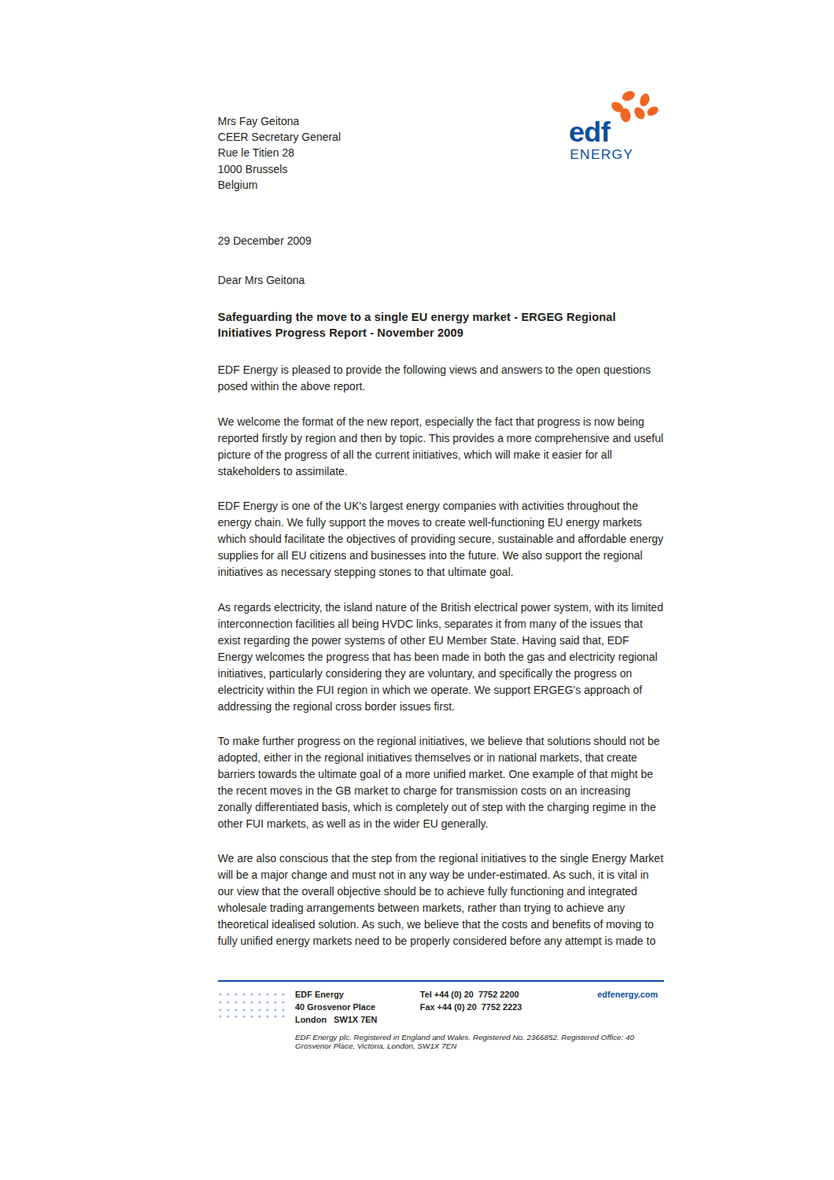edf ENERGY
Mrs Fay Geitona
CEER Secretary General
Rue le Titien 28
1000 Brussels
Belgium
29 December 2009
Dear Mrs Geitona
Safeguarding the move to a single EU energy market - ERGEG Regional Initiatives Progress Report - November 2009
EDF Energy is pleased to provide the following views and answers to the open questions posed within the above report.
We welcome the format of the new report, especially the fact that progress is now being reported firstly by region and then by topic. This provides a more comprehensive and useful picture of the progress of all the current initiatives, which will make it easier for all stakeholders to assimilate.
EDF Energy is one of the UK's largest energy companies with activities throughout the energy chain. We fully support the moves to create well-functioning EU energy markets which should facilitate the objectives of providing secure, sustainable and affordable energy supplies for all EU citizens and businesses into the future. We also support the regional initiatives as necessary stepping stones to that ultimate goal.
As regards electricity, the island nature of the British electrical power system, with its limited interconnection facilities all being HVDC links, separates it from many of the issues that exist regarding the power systems of other EU Member State. Having said that, EDF Energy welcomes the progress that has been made in both the gas and electricity regional initiatives, particularly considering they are voluntary, and specifically the progress on electricity within the FUI region in which we operate. We support ERGEG's approach of addressing the regional cross border issues first.
To make further progress on the regional initiatives, we believe that solutions should not be adopted, either in the regional initiatives themselves or in national markets, that create barriers towards the ultimate goal of a more unified market. One example of that might be the recent moves in the GB market to charge for transmission costs on an increasing zonally differentiated basis, which is completely out of step with the charging regime in the other FUI markets, as well as in the wider EU generally.
We are also conscious that the step from the regional initiatives to the single Energy Market will be a major change and must not in any way be under-estimated. As such, it is vital in our view that the overall objective should be to achieve fully functioning and integrated wholesale trading arrangements between markets, rather than trying to achieve any theoretical idealised solution. As such, we believe that the costs and benefits of moving to fully unified energy markets need to be properly considered before any attempt is made to
EDF Energy
40 Grosvenor Place
London SW1X 7EN
Tel +44 (0) 20 7752 2200
Fax +44 (0) 20 7752 2223
edfenergy.com
EDF Energy plc. Registered in England and Wales. Registered No. 2366852. Registered Office: 40 Grosvenor Place, Victoria, London, SW1X 7EN